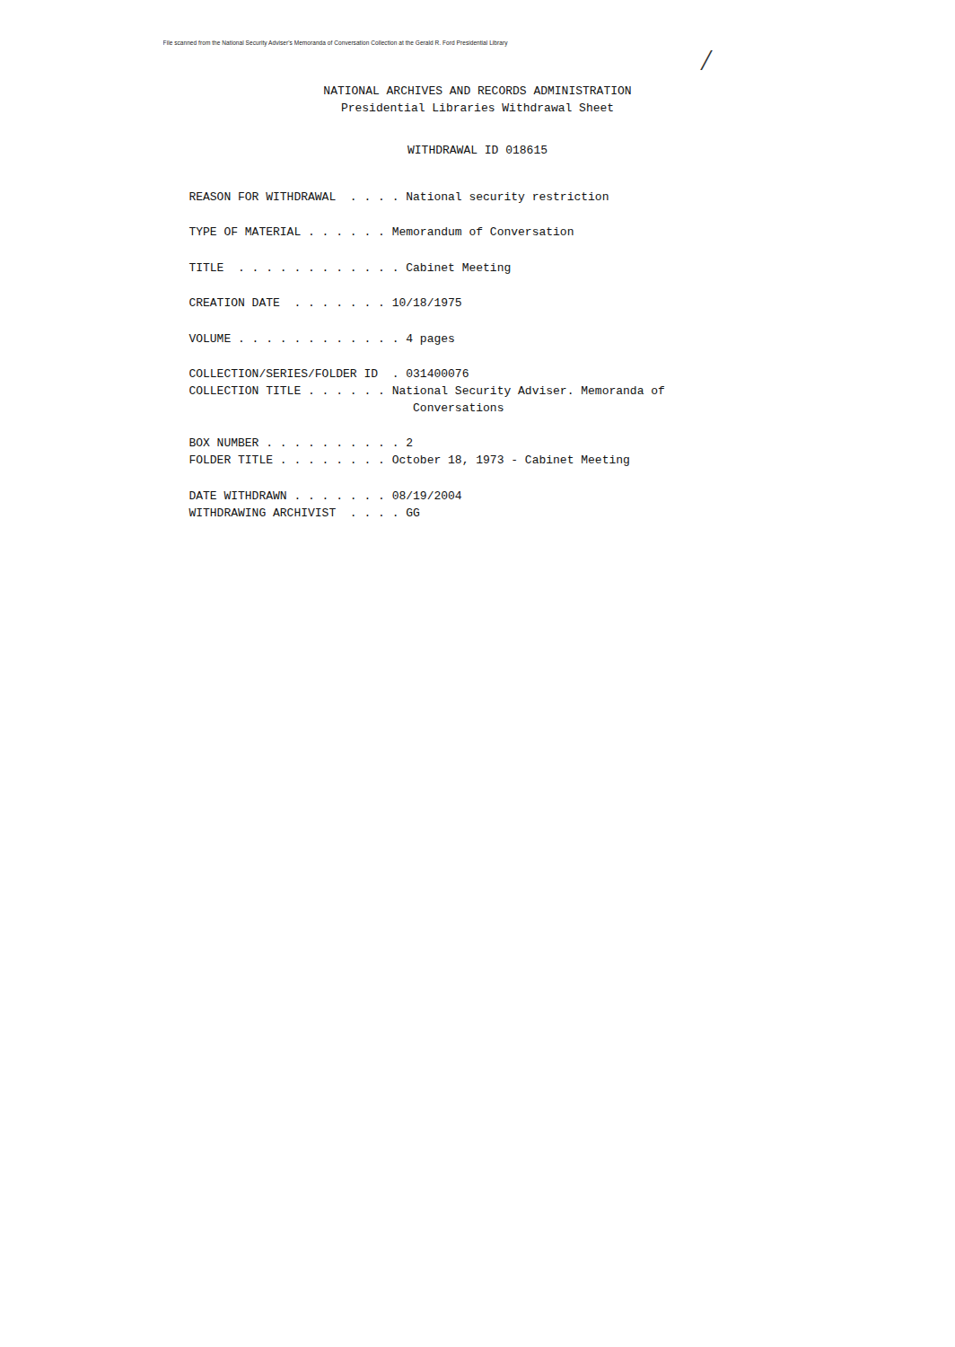File scanned from the National Security Adviser's Memoranda of Conversation Collection at the Gerald R. Ford Presidential Library
/
NATIONAL ARCHIVES AND RECORDS ADMINISTRATION Presidential Libraries Withdrawal Sheet
WITHDRAWAL ID 018615
REASON FOR WITHDRAWAL . . . . National security restriction
TYPE OF MATERIAL . . . . . . Memorandum of Conversation
TITLE . . . . . . . . . . . . Cabinet Meeting
CREATION DATE . . . . . . . 10/18/1975
VOLUME . . . . . . . . . . . . 4 pages
COLLECTION/SERIES/FOLDER ID . 031400076
COLLECTION TITLE . . . . . . National Security Adviser. Memoranda of Conversations
BOX NUMBER . . . . . . . . . . 2
FOLDER TITLE . . . . . . . . October 18, 1973 - Cabinet Meeting
DATE WITHDRAWN . . . . . . . 08/19/2004
WITHDRAWING ARCHIVIST . . . . GG